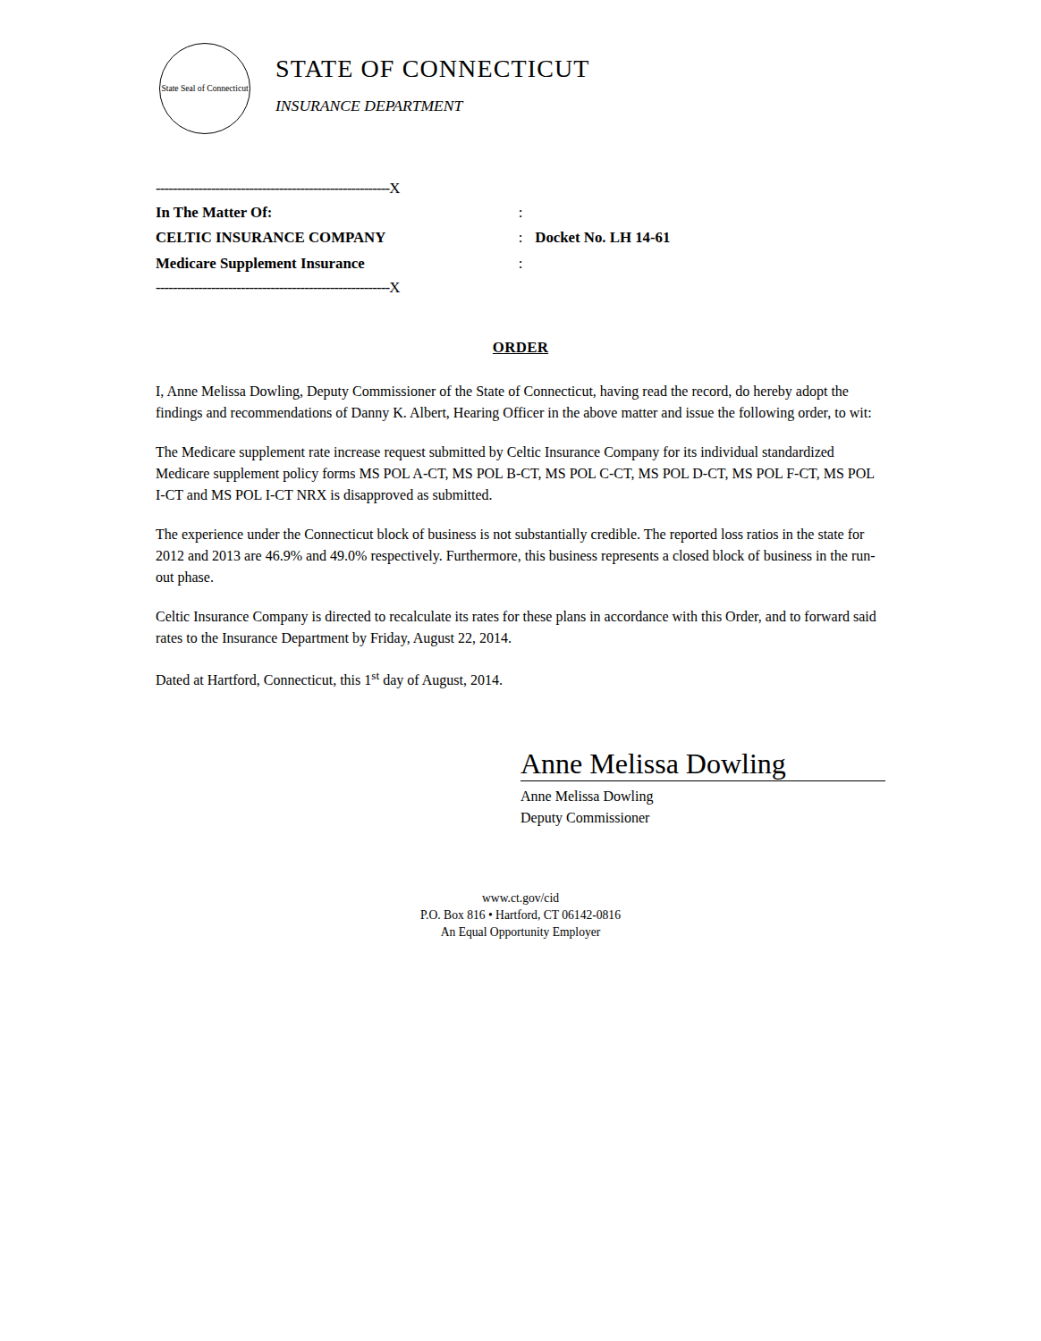State Seal of Connecticut
STATE OF CONNECTICUT
INSURANCE DEPARTMENT
-------------------------------------------------------X
| In The Matter Of: | : | |
| CELTIC INSURANCE COMPANY | : | Docket No. LH 14-61 |
| Medicare Supplement Insurance | : | |
-------------------------------------------------------X
ORDER
I, Anne Melissa Dowling, Deputy Commissioner of the State of Connecticut, having read the record, do hereby adopt the findings and recommendations of Danny K. Albert, Hearing Officer in the above matter and issue the following order, to wit:
The Medicare supplement rate increase request submitted by Celtic Insurance Company for its individual standardized Medicare supplement policy forms MS POL A-CT, MS POL B-CT, MS POL C-CT, MS POL D-CT, MS POL F-CT, MS POL I-CT and MS POL I-CT NRX is disapproved as submitted.
The experience under the Connecticut block of business is not substantially credible. The reported loss ratios in the state for 2012 and 2013 are 46.9% and 49.0% respectively. Furthermore, this business represents a closed block of business in the run-out phase.
Celtic Insurance Company is directed to recalculate its rates for these plans in accordance with this Order, and to forward said rates to the Insurance Department by Friday, August 22, 2014.
Dated at Hartford, Connecticut, this 1st day of August, 2014.
Anne Melissa Dowling
Anne Melissa Dowling
Deputy Commissioner
www.ct.gov/cid
P.O. Box 816 • Hartford, CT 06142-0816
An Equal Opportunity Employer